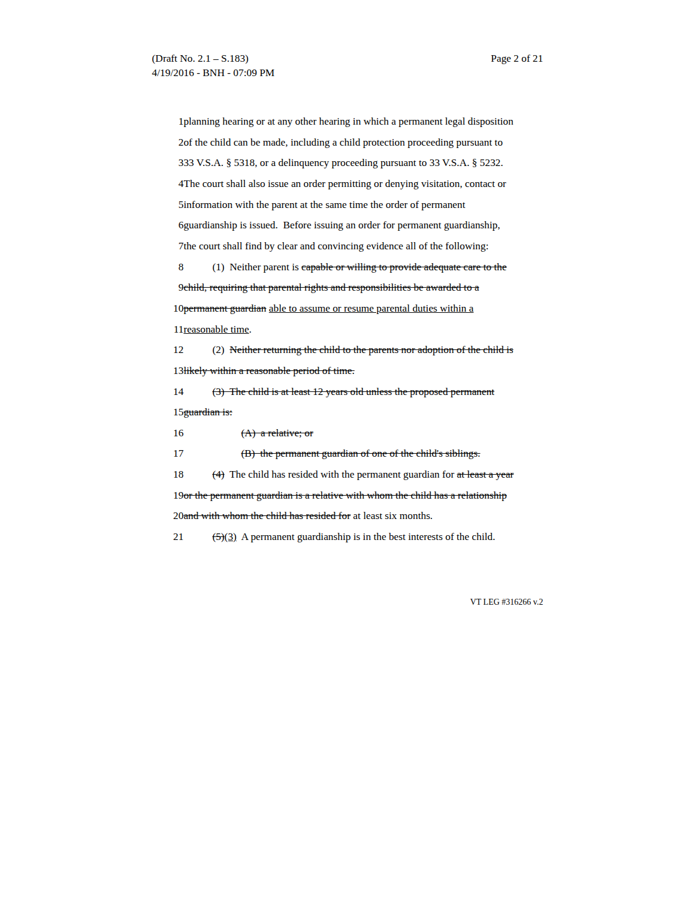(Draft No. 2.1 – S.183) 4/19/2016 - BNH - 07:09 PM
Page 2 of 21
| 1 | planning hearing or at any other hearing in which a permanent legal disposition |
| 2 | of the child can be made, including a child protection proceeding pursuant to |
| 3 | 33 V.S.A. § 5318, or a delinquency proceeding pursuant to 33 V.S.A. § 5232. |
| 4 | The court shall also issue an order permitting or denying visitation, contact or |
| 5 | information with the parent at the same time the order of permanent |
| 6 | guardianship is issued. Before issuing an order for permanent guardianship, |
| 7 | the court shall find by clear and convincing evidence all of the following: |
| 8 | (1) Neither parent is capable or willing to provide adequate care to the |
| 9 | child, requiring that parental rights and responsibilities be awarded to a |
| 10 | permanent guardian able to assume or resume parental duties within a |
| 11 | reasonable time . |
| 12 | (2) Neither returning the child to the parents nor adoption of the child is |
| 13 | likely within a reasonable period of time. |
| 14 | (3) The child is at least 12 years old unless the proposed permanent |
| 15 | guardian is: |
| 16 | (A) a relative; or |
| 17 | (B) the permanent guardian of one of the child's siblings. |
| 18 | (4) The child has resided with the permanent guardian for at least a year |
| 19 | or the permanent guardian is a relative with whom the child has a relationship |
| 20 | and with whom the child has resided for at least six months. |
| 21 | (5) (3) A permanent guardianship is in the best interests of the child. |
VT LEG #316266 v.2